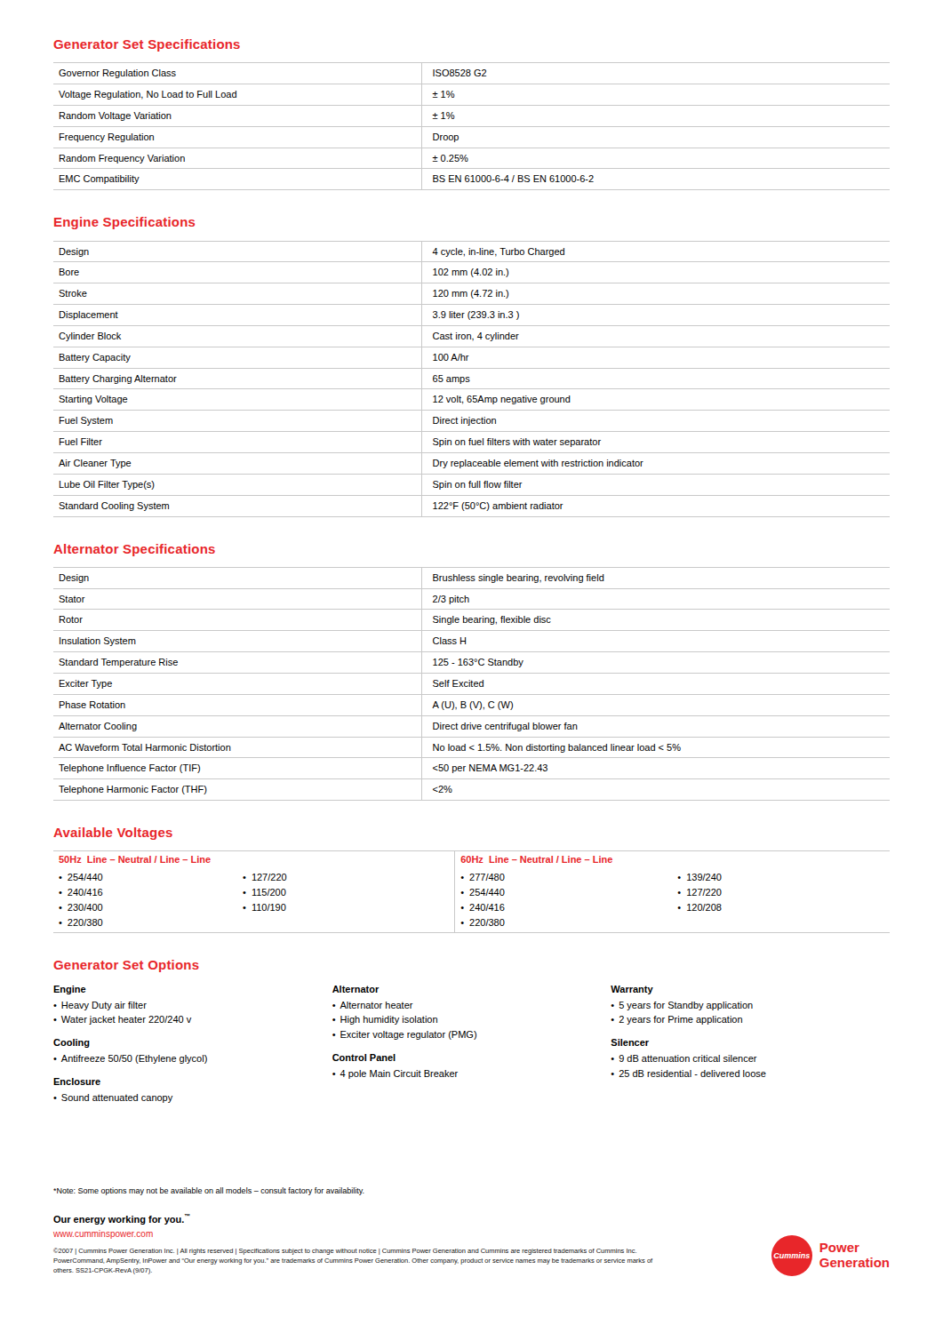Generator Set Specifications
| Governor Regulation Class | ISO8528 G2 |
| Voltage Regulation, No Load to Full Load | ± 1% |
| Random Voltage Variation | ± 1% |
| Frequency Regulation | Droop |
| Random Frequency Variation | ± 0.25% |
| EMC Compatibility | BS EN 61000-6-4 / BS EN 61000-6-2 |
Engine Specifications
| Design | 4 cycle, in-line, Turbo Charged |
| Bore | 102 mm (4.02 in.) |
| Stroke | 120 mm (4.72 in.) |
| Displacement | 3.9 liter (239.3 in.3 ) |
| Cylinder Block | Cast iron, 4 cylinder |
| Battery Capacity | 100 A/hr |
| Battery Charging Alternator | 65 amps |
| Starting Voltage | 12 volt, 65Amp negative ground |
| Fuel System | Direct injection |
| Fuel Filter | Spin on fuel filters with water separator |
| Air Cleaner Type | Dry replaceable element with restriction indicator |
| Lube Oil Filter Type(s) | Spin on full flow filter |
| Standard Cooling System | 122°F (50°C) ambient radiator |
Alternator Specifications
| Design | Brushless single bearing, revolving field |
| Stator | 2/3 pitch |
| Rotor | Single bearing, flexible disc |
| Insulation System | Class H |
| Standard Temperature Rise | 125 - 163°C Standby |
| Exciter Type | Self Excited |
| Phase Rotation | A (U), B (V), C (W) |
| Alternator Cooling | Direct drive centrifugal blower fan |
| AC Waveform Total Harmonic Distortion | No load < 1.5%. Non distorting balanced linear load < 5% |
| Telephone Influence Factor (TIF) | <50 per NEMA MG1-22.43 |
| Telephone Harmonic Factor (THF) | <2% |
Available Voltages
| 50Hz Line – Neutral / Line – Line | 60Hz Line – Neutral / Line – Line |
| 254/440 240/416 230/400 220/380 | 127/220 115/200 110/190 | 277/480 254/440 240/416 220/380 | 139/240 127/220 120/208 |
Generator Set Options
Engine
Heavy Duty air filter
Water jacket heater 220/240 v
Cooling
Antifreeze 50/50 (Ethylene glycol)
Enclosure
Sound attenuated canopy
Alternator
Alternator heater
High humidity isolation
Exciter voltage regulator (PMG)
Control Panel
4 pole Main Circuit Breaker
Warranty
5 years for Standby application
2 years for Prime application
Silencer
9 dB attenuation critical silencer
25 dB residential - delivered loose
*Note: Some options may not be available on all models – consult factory for availability.
Our energy working for you.™
www.cumminspower.com
©2007 | Cummins Power Generation Inc. | All rights reserved | Specifications subject to change without notice | Cummins Power Generation and Cummins are registered trademarks of Cummins Inc. PowerCommand, AmpSentry, InPower and “Our energy working for you.” are trademarks of Cummins Power Generation. Other company, product or service names may be trademarks or service marks of others. SS21-CPGK-RevA (9/07).
Cummins
Power
Generation